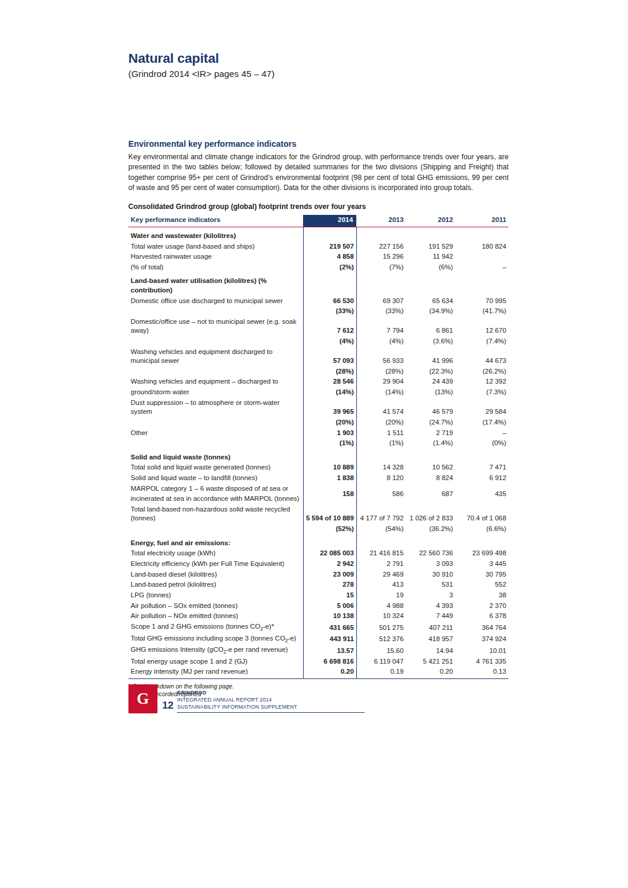Natural capital
(Grindrod 2014 <IR> pages 45 – 47)
Environmental key performance indicators
Key environmental and climate change indicators for the Grindrod group, with performance trends over four years, are presented in the two tables below; followed by detailed summaries for the two divisions (Shipping and Freight) that together comprise 95+ per cent of Grindrod’s environmental footprint (98 per cent of total GHG emissions, 99 per cent of waste and 95 per cent of water consumption). Data for the other divisions is incorporated into group totals.
Consolidated Grindrod group (global) footprint trends over four years
| Key performance indicators | 2014 | 2013 | 2012 | 2011 |
| --- | --- | --- | --- | --- |
| Water and wastewater (kilolitres) | | | | |
| Total water usage (land-based and ships) | 219 507 | 227 156 | 191 529 | 180 824 |
| Harvested rainwater usage | 4 858 | 15 296 | 11 942 | |
| (% of total) | (2%) | (7%) | (6%) | – |
| Land-based water utilisation (kilolitres) (% contribution) | | | | |
| Domestic office use discharged to municipal sewer | 66 530 | 69 307 | 65 634 | 70 995 |
| | (33%) | (33%) | (34.9%) | (41.7%) |
| Domestic/office use – not to municipal sewer (e.g. soak away) | 7 612 | 7 794 | 6 861 | 12 670 |
| | (4%) | (4%) | (3.6%) | (7.4%) |
| Washing vehicles and equipment discharged to municipal sewer | 57 093 | 56 933 | 41 996 | 44 673 |
| | (28%) | (28%) | (22.3%) | (26.2%) |
| Washing vehicles and equipment – discharged to | 28 546 | 29 904 | 24 439 | 12 392 |
| ground/storm water | (14%) | (14%) | (13%) | (7.3%) |
| Dust suppression – to atmosphere or storm-water system | 39 965 | 41 574 | 46 579 | 29 584 |
| | (20%) | (20%) | (24.7%) | (17.4%) |
| Other | 1 903 | 1 511 | 2 719 | – |
| | (1%) | (1%) | (1.4%) | (0%) |
| Solid and liquid waste (tonnes) | | | | |
| Total solid and liquid waste generated (tonnes) | 10 889 | 14 328 | 10 562 | 7 471 |
| Solid and liquid waste – to landfill (tonnes) | 1 838 | 8 120 | 8 824 | 6 912 |
| MARPOL category 1 – 6 waste disposed of at sea or | 158 | 586 | 687 | 435 |
| incinerated at sea in accordance with MARPOL (tonnes) |
| Total land-based non-hazardous solid waste recycled (tonnes) | 5 594 of 10 889 | 4 177 of 7 792 | 1 026 of 2 833 | 70.4 of 1 068 |
| | (52%) | (54%) | (36.2%) | (6.6%) |
| Energy, fuel and air emissions: | | | | |
| Total electricity usage (kWh) | 22 085 003 | 21 416 815 | 22 560 736 | 23 699 498 |
| Electricity efficiency (kWh per Full Time Equivalent) | 2 942 | 2 791 | 3 093 | 3 445 |
| Land-based diesel (kilolitres) | 23 009 | 29 469 | 30 910 | 30 795 |
| Land-based petrol (kilolitres) | 278 | 413 | 531 | 552 |
| LPG (tonnes) | 15 | 19 | 3 | 38 |
| Air pollution – SOx emitted (tonnes) | 5 006 | 4 988 | 4 393 | 2 370 |
| Air pollution – NOx emitted (tonnes) | 10 138 | 10 324 | 7 449 | 6 378 |
| Scope 1 and 2 GHG emissions (tonnes CO 2 -e)* | 431 665 | 501 275 | 407 211 | 364 764 |
| Total GHG emissions including scope 3 (tonnes CO 2 -e) | 443 911 | 512 376 | 418 957 | 374 924 |
| GHG emissions Intensity (gCO 2 -e per rand revenue) | 13.57 | 15.60 | 14.94 | 10.01 |
| Total energy usage scope 1 and 2 (GJ) | 6 698 816 | 6 119 047 | 5 421 251 | 4 761 335 |
| Energy intensity (MJ per rand revenue) | 0.20 | 0.19 | 0.20 | 0.13 |
* See breakdown on the following page.
NR – not recorded/reported
G
12
GRINDROD
INTEGRATED ANNUAL REPORT 2014
SUSTAINABILITY INFORMATION SUPPLEMENT